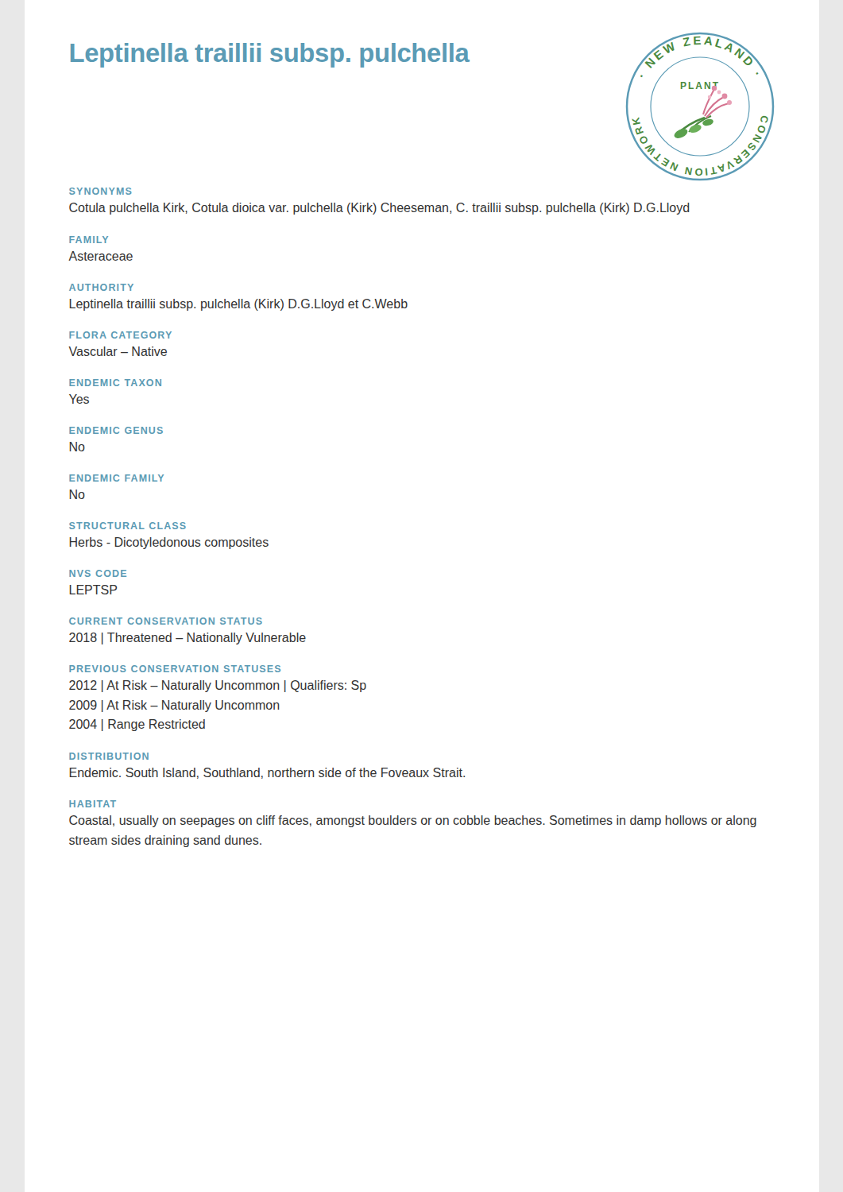Leptinella traillii subsp. pulchella
· NEW ZEALAND · CONSERVATION NETWORK PLANT
Synonyms
Cotula pulchella Kirk, Cotula dioica var. pulchella (Kirk) Cheeseman, C. traillii subsp. pulchella (Kirk) D.G.Lloyd
Family
Asteraceae
Authority
Leptinella traillii subsp. pulchella (Kirk) D.G.Lloyd et C.Webb
Flora Category
Vascular – Native
Endemic Taxon
Yes
Endemic Genus
No
Endemic Family
No
Structural Class
Herbs - Dicotyledonous composites
NVS Code
LEPTSP
Current Conservation Status
2018 | Threatened – Nationally Vulnerable
Previous Conservation Statuses
2012 | At Risk – Naturally Uncommon | Qualifiers: Sp
2009 | At Risk – Naturally Uncommon
2004 | Range Restricted
Distribution
Endemic. South Island, Southland, northern side of the Foveaux Strait.
Habitat
Coastal, usually on seepages on cliff faces, amongst boulders or on cobble beaches. Sometimes in damp hollows or along stream sides draining sand dunes.